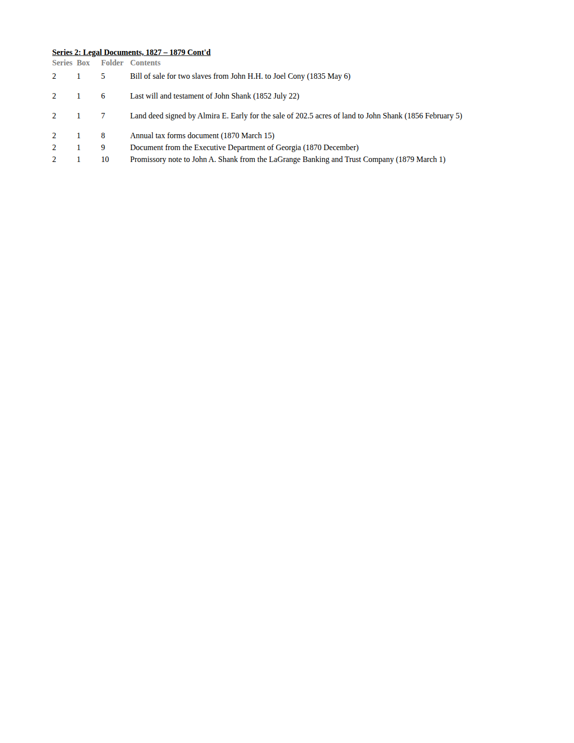Series 2: Legal Documents, 1827 – 1879 Cont'd
| Series | Box | Folder | Contents |
| --- | --- | --- | --- |
| 2 | 1 | 5 | Bill of sale for two slaves from John H.H. to Joel Cony (1835 May 6) |
| 2 | 1 | 6 | Last will and testament of John Shank (1852 July 22) |
| 2 | 1 | 7 | Land deed signed by Almira E. Early for the sale of 202.5 acres of land to John Shank (1856 February 5) |
| 2 | 1 | 8 | Annual tax forms document (1870 March 15) |
| 2 | 1 | 9 | Document from the Executive Department of Georgia (1870 December) |
| 2 | 1 | 10 | Promissory note to John A. Shank from the LaGrange Banking and Trust Company (1879 March 1) |